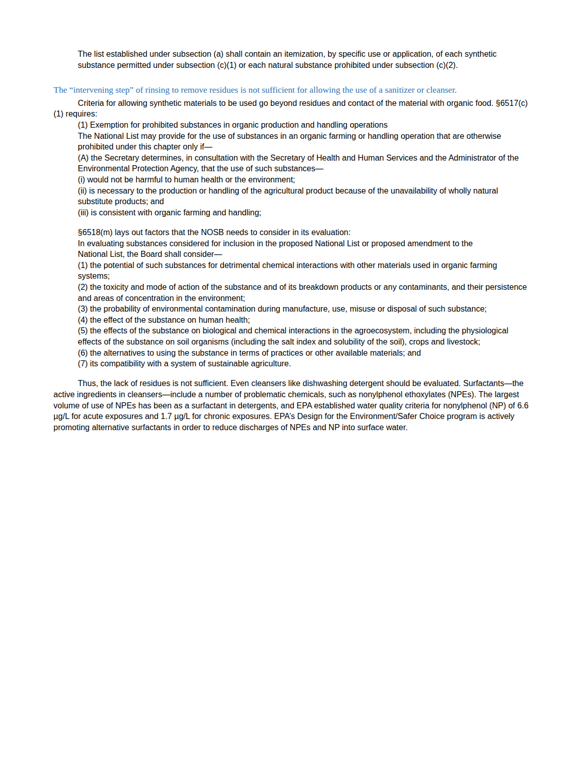The list established under subsection (a) shall contain an itemization, by specific use or application, of each synthetic substance permitted under subsection (c)(1) or each natural substance prohibited under subsection (c)(2).
The “intervening step” of rinsing to remove residues is not sufficient for allowing the use of a sanitizer or cleanser.
Criteria for allowing synthetic materials to be used go beyond residues and contact of the material with organic food. §6517(c)(1) requires:
(1) Exemption for prohibited substances in organic production and handling operations
The National List may provide for the use of substances in an organic farming or handling operation that are otherwise prohibited under this chapter only if—
(A) the Secretary determines, in consultation with the Secretary of Health and Human Services and the Administrator of the Environmental Protection Agency, that the use of such substances—
(i) would not be harmful to human health or the environment;
(ii) is necessary to the production or handling of the agricultural product because of the unavailability of wholly natural substitute products; and
(iii) is consistent with organic farming and handling;
§6518(m) lays out factors that the NOSB needs to consider in its evaluation:
In evaluating substances considered for inclusion in the proposed National List or proposed amendment to the
National List, the Board shall consider—
(1) the potential of such substances for detrimental chemical interactions with other materials used in organic farming systems;
(2) the toxicity and mode of action of the substance and of its breakdown products or any contaminants, and their persistence and areas of concentration in the environment;
(3) the probability of environmental contamination during manufacture, use, misuse or disposal of such substance;
(4) the effect of the substance on human health;
(5) the effects of the substance on biological and chemical interactions in the agroecosystem, including the physiological effects of the substance on soil organisms (including the salt index and solubility of the soil), crops and livestock;
(6) the alternatives to using the substance in terms of practices or other available materials; and
(7) its compatibility with a system of sustainable agriculture.
Thus, the lack of residues is not sufficient. Even cleansers like dishwashing detergent should be evaluated. Surfactants—the active ingredients in cleansers—include a number of problematic chemicals, such as nonylphenol ethoxylates (NPEs). The largest volume of use of NPEs has been as a surfactant in detergents, and EPA established water quality criteria for nonylphenol (NP) of 6.6 µg/L for acute exposures and 1.7 µg/L for chronic exposures. EPA’s Design for the Environment/Safer Choice program is actively promoting alternative surfactants in order to reduce discharges of NPEs and NP into surface water.